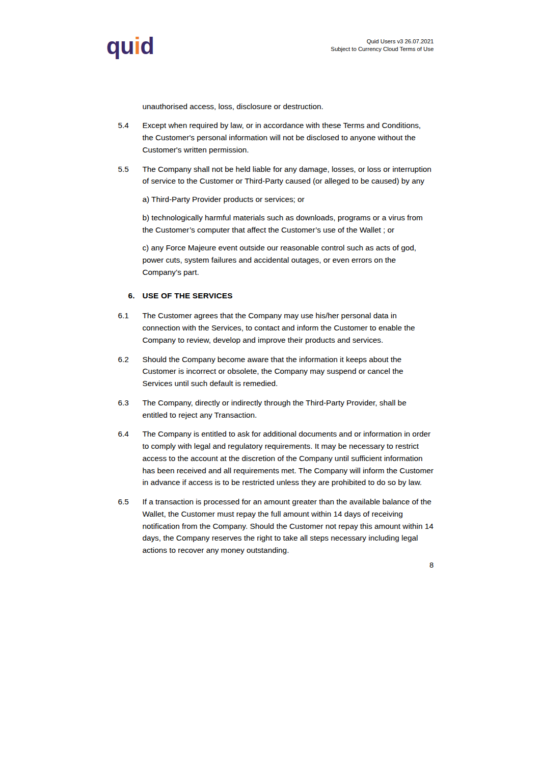quid
Quid Users v3 26.07.2021
Subject to Currency Cloud Terms of Use
unauthorised access, loss, disclosure or destruction.
5.4
Except when required by law, or in accordance with these Terms and Conditions, the Customer's personal information will not be disclosed to anyone without the Customer's written permission.
5.5
The Company shall not be held liable for any damage, losses, or loss or interruption of service to the Customer or Third-Party caused (or alleged to be caused) by any
a) Third-Party Provider products or services; or
b) technologically harmful materials such as downloads, programs or a virus from the Customer’s computer that affect the Customer’s use of the Wallet ; or
c) any Force Majeure event outside our reasonable control such as acts of god, power cuts, system failures and accidental outages, or even errors on the Company’s part.
6. USE OF THE SERVICES
6.1
The Customer agrees that the Company may use his/her personal data in connection with the Services, to contact and inform the Customer to enable the Company to review, develop and improve their products and services.
6.2
Should the Company become aware that the information it keeps about the Customer is incorrect or obsolete, the Company may suspend or cancel the Services until such default is remedied.
6.3
The Company, directly or indirectly through the Third-Party Provider, shall be entitled to reject any Transaction.
6.4
The Company is entitled to ask for additional documents and or information in order to comply with legal and regulatory requirements. It may be necessary to restrict access to the account at the discretion of the Company until sufficient information has been received and all requirements met. The Company will inform the Customer in advance if access is to be restricted unless they are prohibited to do so by law.
6.5
If a transaction is processed for an amount greater than the available balance of the Wallet, the Customer must repay the full amount within 14 days of receiving notification from the Company. Should the Customer not repay this amount within 14 days, the Company reserves the right to take all steps necessary including legal actions to recover any money outstanding.
8